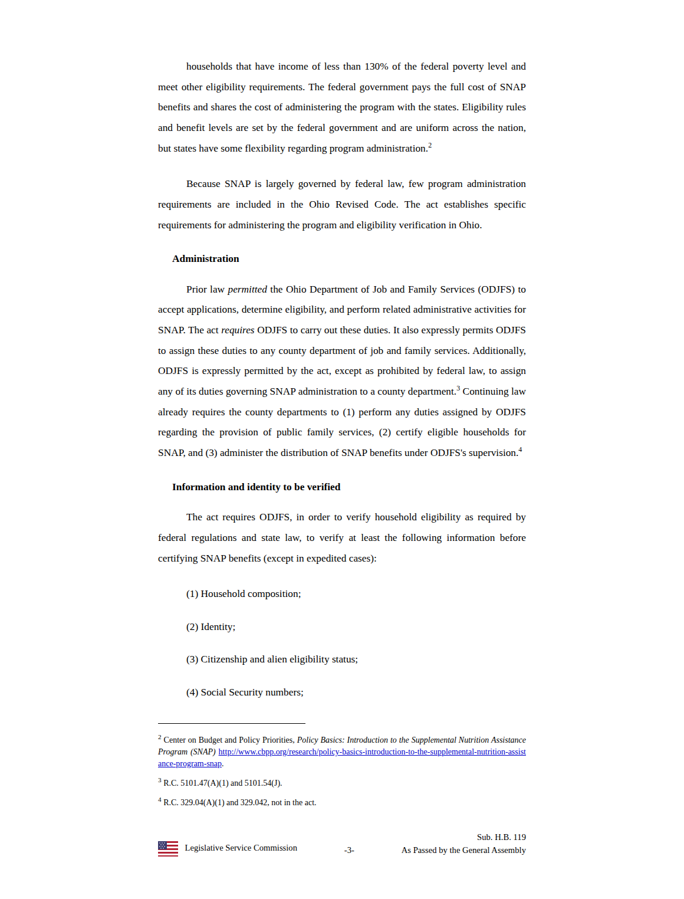households that have income of less than 130% of the federal poverty level and meet other eligibility requirements. The federal government pays the full cost of SNAP benefits and shares the cost of administering the program with the states. Eligibility rules and benefit levels are set by the federal government and are uniform across the nation, but states have some flexibility regarding program administration.2
Because SNAP is largely governed by federal law, few program administration requirements are included in the Ohio Revised Code. The act establishes specific requirements for administering the program and eligibility verification in Ohio.
Administration
Prior law permitted the Ohio Department of Job and Family Services (ODJFS) to accept applications, determine eligibility, and perform related administrative activities for SNAP. The act requires ODJFS to carry out these duties. It also expressly permits ODJFS to assign these duties to any county department of job and family services. Additionally, ODJFS is expressly permitted by the act, except as prohibited by federal law, to assign any of its duties governing SNAP administration to a county department.3 Continuing law already requires the county departments to (1) perform any duties assigned by ODJFS regarding the provision of public family services, (2) certify eligible households for SNAP, and (3) administer the distribution of SNAP benefits under ODJFS's supervision.4
Information and identity to be verified
The act requires ODJFS, in order to verify household eligibility as required by federal regulations and state law, to verify at least the following information before certifying SNAP benefits (except in expedited cases):
(1) Household composition;
(2) Identity;
(3) Citizenship and alien eligibility status;
(4) Social Security numbers;
2 Center on Budget and Policy Priorities, Policy Basics: Introduction to the Supplemental Nutrition Assistance Program (SNAP) http://www.cbpp.org/research/policy-basics-introduction-to-the-supplemental-nutrition-assistance-program-snap.
3 R.C. 5101.47(A)(1) and 5101.54(J).
4 R.C. 329.04(A)(1) and 329.042, not in the act.
Legislative Service Commission
-3-
Sub. H.B. 119
As Passed by the General Assembly